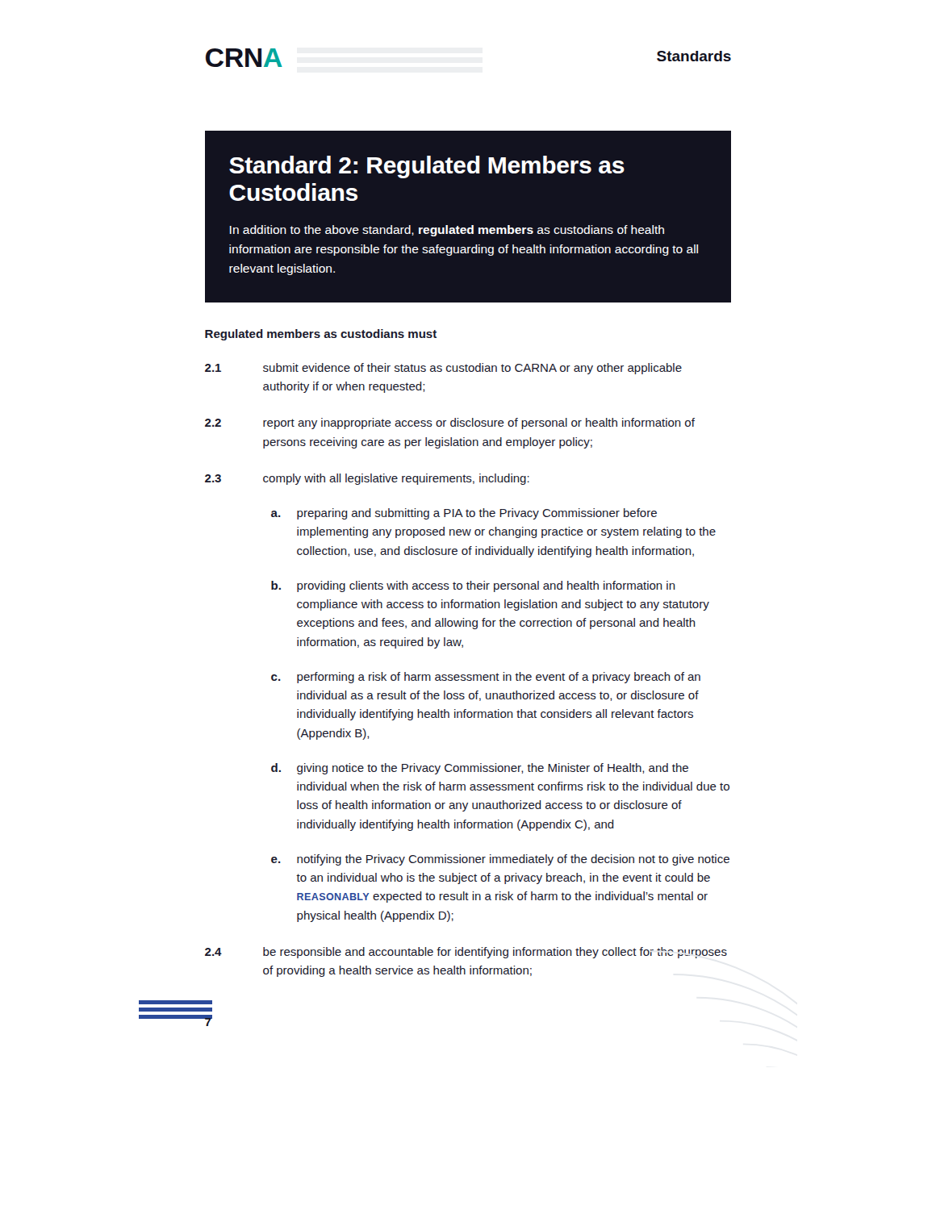CRNA
Standards
Standard 2: Regulated Members as Custodians
In addition to the above standard, regulated members as custodians of health information are responsible for the safeguarding of health information according to all relevant legislation.
Regulated members as custodians must
2.1 submit evidence of their status as custodian to CARNA or any other applicable authority if or when requested;
2.2 report any inappropriate access or disclosure of personal or health information of persons receiving care as per legislation and employer policy;
2.3 comply with all legislative requirements, including:
a. preparing and submitting a PIA to the Privacy Commissioner before implementing any proposed new or changing practice or system relating to the collection, use, and disclosure of individually identifying health information,
b. providing clients with access to their personal and health information in compliance with access to information legislation and subject to any statutory exceptions and fees, and allowing for the correction of personal and health information, as required by law,
c. performing a risk of harm assessment in the event of a privacy breach of an individual as a result of the loss of, unauthorized access to, or disclosure of individually identifying health information that considers all relevant factors (Appendix B),
d. giving notice to the Privacy Commissioner, the Minister of Health, and the individual when the risk of harm assessment confirms risk to the individual due to loss of health information or any unauthorized access to or disclosure of individually identifying health information (Appendix C), and
e. notifying the Privacy Commissioner immediately of the decision not to give notice to an individual who is the subject of a privacy breach, in the event it could be reasonably expected to result in a risk of harm to the individual’s mental or physical health (Appendix D);
2.4 be responsible and accountable for identifying information they collect for the purposes of providing a health service as health information;
7